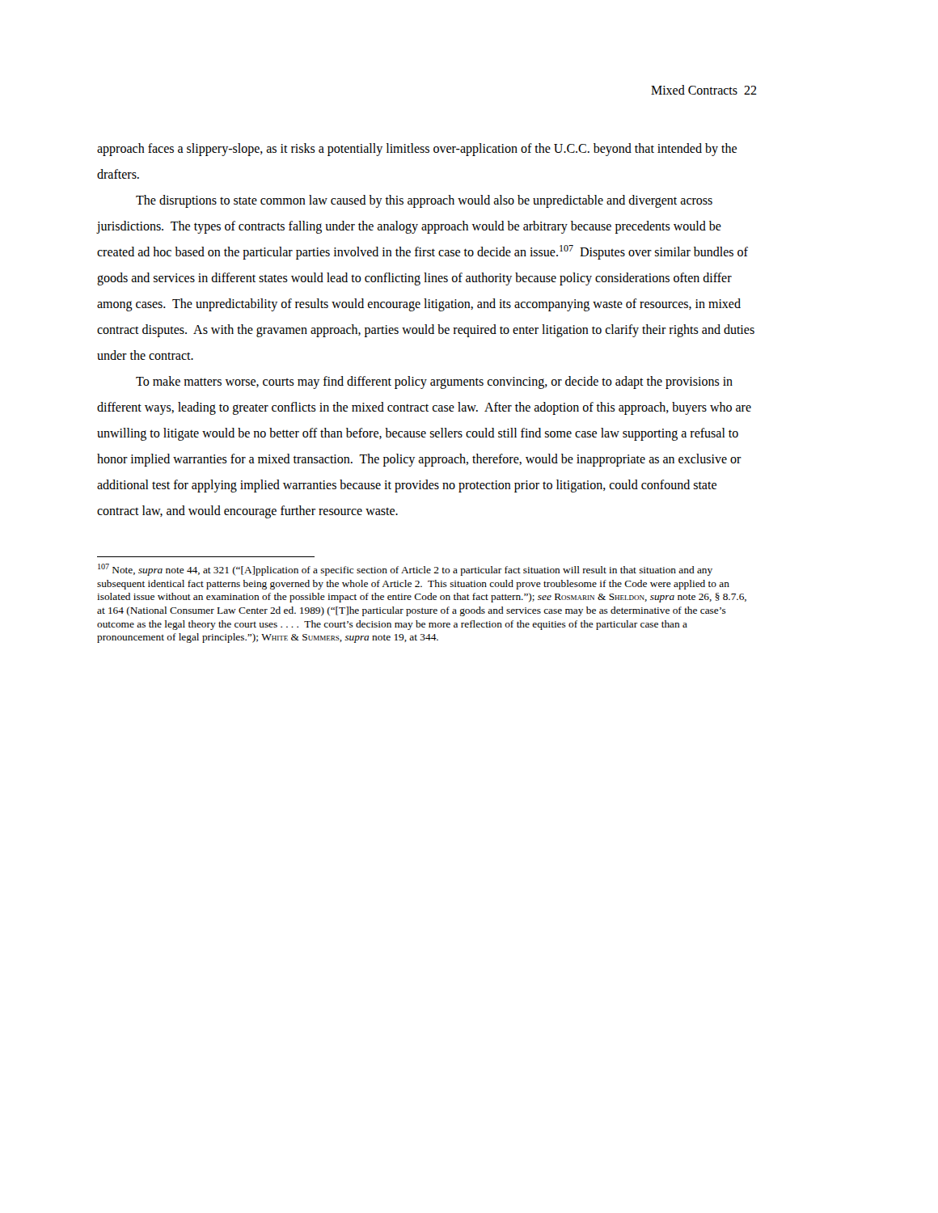Mixed Contracts 22
approach faces a slippery-slope, as it risks a potentially limitless over-application of the U.C.C. beyond that intended by the drafters.
The disruptions to state common law caused by this approach would also be unpredictable and divergent across jurisdictions. The types of contracts falling under the analogy approach would be arbitrary because precedents would be created ad hoc based on the particular parties involved in the first case to decide an issue.107 Disputes over similar bundles of goods and services in different states would lead to conflicting lines of authority because policy considerations often differ among cases. The unpredictability of results would encourage litigation, and its accompanying waste of resources, in mixed contract disputes. As with the gravamen approach, parties would be required to enter litigation to clarify their rights and duties under the contract.
To make matters worse, courts may find different policy arguments convincing, or decide to adapt the provisions in different ways, leading to greater conflicts in the mixed contract case law. After the adoption of this approach, buyers who are unwilling to litigate would be no better off than before, because sellers could still find some case law supporting a refusal to honor implied warranties for a mixed transaction. The policy approach, therefore, would be inappropriate as an exclusive or additional test for applying implied warranties because it provides no protection prior to litigation, could confound state contract law, and would encourage further resource waste.
107 Note, supra note 44, at 321 (“[A]pplication of a specific section of Article 2 to a particular fact situation will result in that situation and any subsequent identical fact patterns being governed by the whole of Article 2. This situation could prove troublesome if the Code were applied to an isolated issue without an examination of the possible impact of the entire Code on that fact pattern.”); see Rosmarin & Sheldon, supra note 26, § 8.7.6, at 164 (National Consumer Law Center 2d ed. 1989) (“[T]he particular posture of a goods and services case may be as determinative of the case’s outcome as the legal theory the court uses . . . . The court’s decision may be more a reflection of the equities of the particular case than a pronouncement of legal principles.”); White & Summers, supra note 19, at 344.